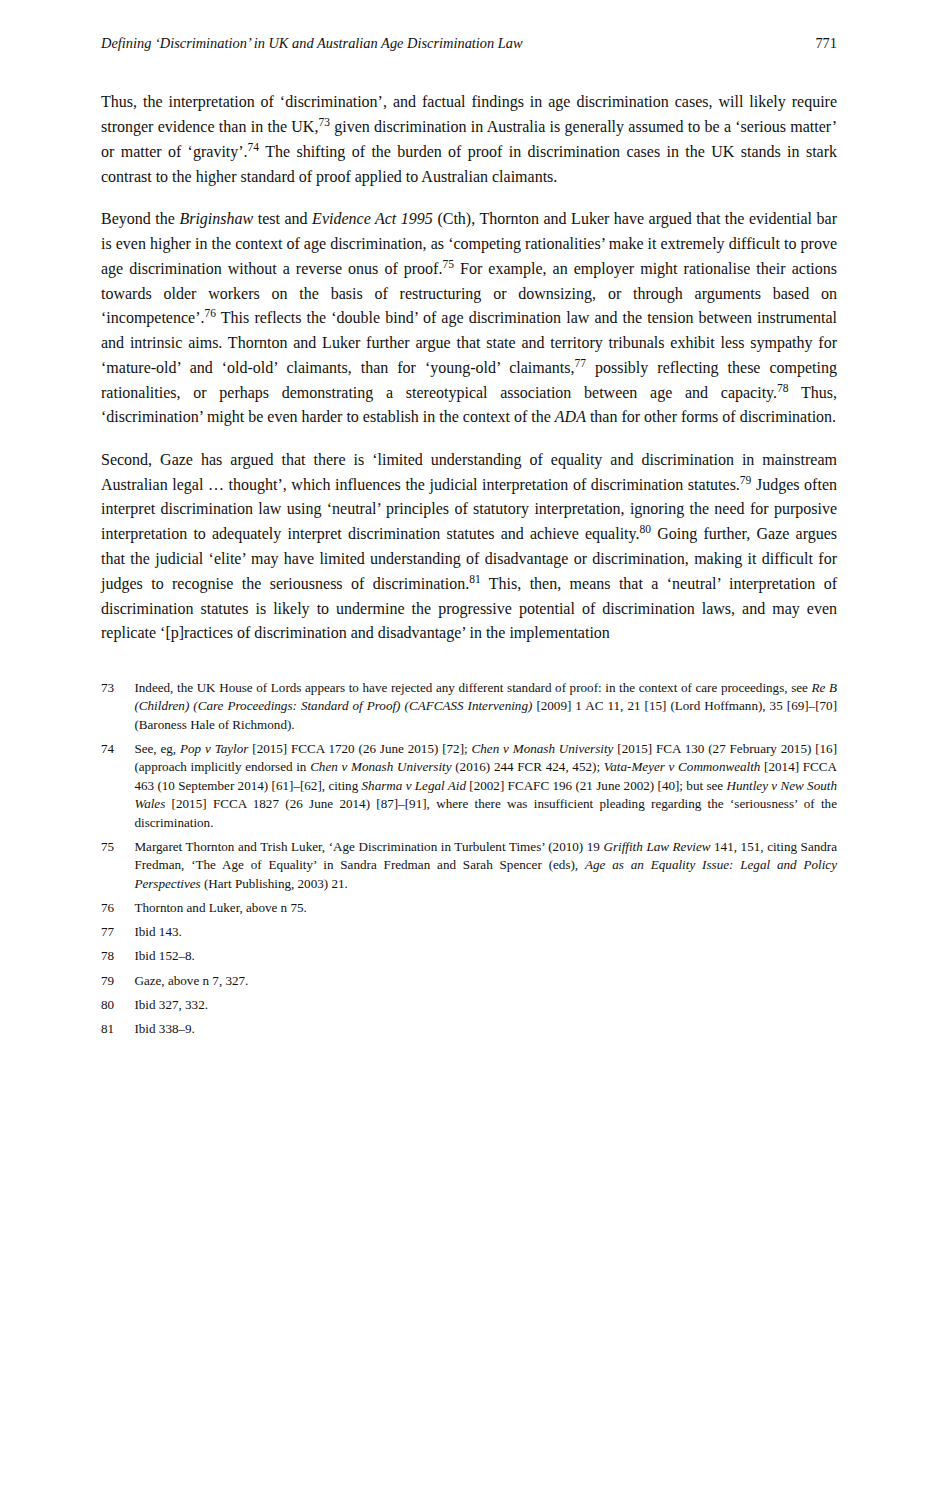Defining ‘Discrimination’ in UK and Australian Age Discrimination Law 771
Thus, the interpretation of ‘discrimination’, and factual findings in age discrimination cases, will likely require stronger evidence than in the UK,73 given discrimination in Australia is generally assumed to be a ‘serious matter’ or matter of ‘gravity’.74 The shifting of the burden of proof in discrimination cases in the UK stands in stark contrast to the higher standard of proof applied to Australian claimants.
Beyond the Briginshaw test and Evidence Act 1995 (Cth), Thornton and Luker have argued that the evidential bar is even higher in the context of age discrimination, as ‘competing rationalities’ make it extremely difficult to prove age discrimination without a reverse onus of proof.75 For example, an employer might rationalise their actions towards older workers on the basis of restructuring or downsizing, or through arguments based on ‘incompetence’.76 This reflects the ‘double bind’ of age discrimination law and the tension between instrumental and intrinsic aims. Thornton and Luker further argue that state and territory tribunals exhibit less sympathy for ‘mature-old’ and ‘old-old’ claimants, than for ‘young-old’ claimants,77 possibly reflecting these competing rationalities, or perhaps demonstrating a stereotypical association between age and capacity.78 Thus, ‘discrimination’ might be even harder to establish in the context of the ADA than for other forms of discrimination.
Second, Gaze has argued that there is ‘limited understanding of equality and discrimination in mainstream Australian legal … thought’, which influences the judicial interpretation of discrimination statutes.79 Judges often interpret discrimination law using ‘neutral’ principles of statutory interpretation, ignoring the need for purposive interpretation to adequately interpret discrimination statutes and achieve equality.80 Going further, Gaze argues that the judicial ‘elite’ may have limited understanding of disadvantage or discrimination, making it difficult for judges to recognise the seriousness of discrimination.81 This, then, means that a ‘neutral’ interpretation of discrimination statutes is likely to undermine the progressive potential of discrimination laws, and may even replicate ‘[p]ractices of discrimination and disadvantage’ in the implementation
73 Indeed, the UK House of Lords appears to have rejected any different standard of proof: in the context of care proceedings, see Re B (Children) (Care Proceedings: Standard of Proof) (CAFCASS Intervening) [2009] 1 AC 11, 21 [15] (Lord Hoffmann), 35 [69]–[70] (Baroness Hale of Richmond).
74 See, eg, Pop v Taylor [2015] FCCA 1720 (26 June 2015) [72]; Chen v Monash University [2015] FCA 130 (27 February 2015) [16] (approach implicitly endorsed in Chen v Monash University (2016) 244 FCR 424, 452); Vata-Meyer v Commonwealth [2014] FCCA 463 (10 September 2014) [61]–[62], citing Sharma v Legal Aid [2002] FCAFC 196 (21 June 2002) [40]; but see Huntley v New South Wales [2015] FCCA 1827 (26 June 2014) [87]–[91], where there was insufficient pleading regarding the ‘seriousness’ of the discrimination.
75 Margaret Thornton and Trish Luker, ‘Age Discrimination in Turbulent Times’ (2010) 19 Griffith Law Review 141, 151, citing Sandra Fredman, ‘The Age of Equality’ in Sandra Fredman and Sarah Spencer (eds), Age as an Equality Issue: Legal and Policy Perspectives (Hart Publishing, 2003) 21.
76 Thornton and Luker, above n 75.
77 Ibid 143.
78 Ibid 152–8.
79 Gaze, above n 7, 327.
80 Ibid 327, 332.
81 Ibid 338–9.